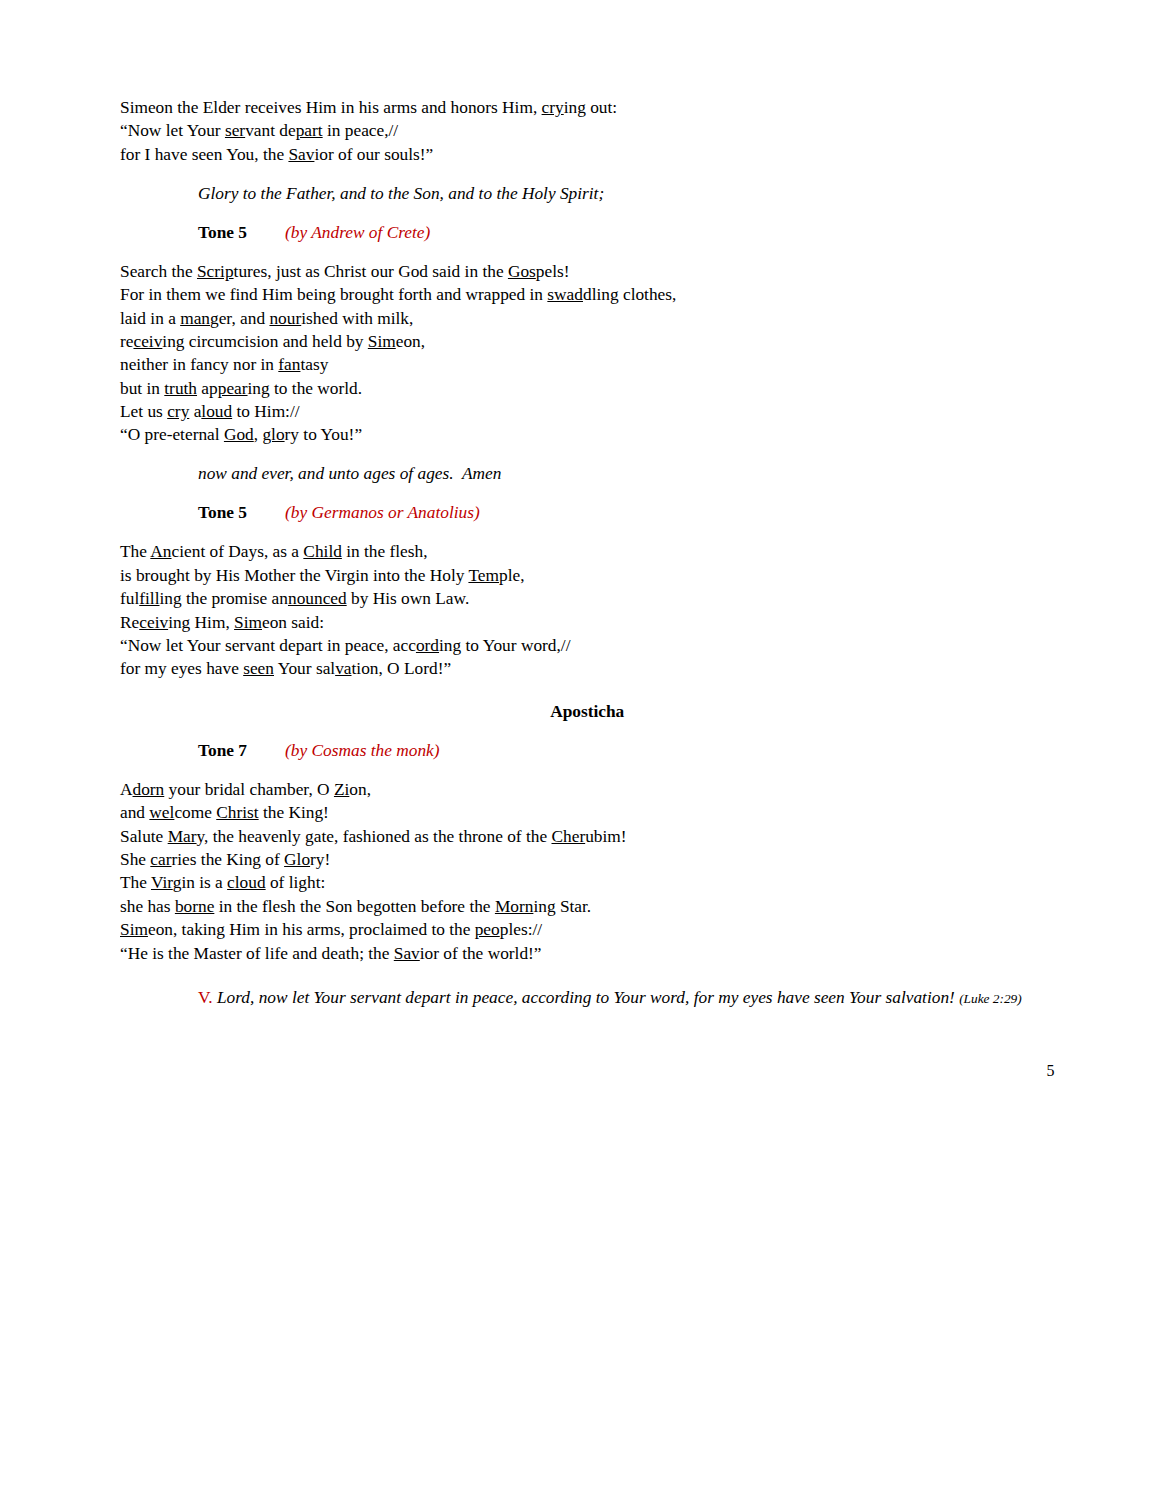Simeon the Elder receives Him in his arms and honors Him, crying out:
“Now let Your servant depart in peace,//
for I have seen You, the Savior of our souls!”
Glory to the Father, and to the Son, and to the Holy Spirit;
Tone 5(by Andrew of Crete)
Search the Scriptures, just as Christ our God said in the Gospels!
For in them we find Him being brought forth and wrapped in swaddling clothes,
laid in a manger, and nourished with milk,
receiving circumcision and held by Simeon,
neither in fancy nor in fantasy
but in truth appearing to the world.
Let us cry aloud to Him://
“O pre-eternal God, glory to You!”
now and ever, and unto ages of ages. Amen
Tone 5(by Germanos or Anatolius)
The Ancient of Days, as a Child in the flesh,
is brought by His Mother the Virgin into the Holy Temple,
fulfilling the promise announced by His own Law.
Receiving Him, Simeon said:
“Now let Your servant depart in peace, according to Your word,//
for my eyes have seen Your salvation, O Lord!”
Aposticha
Tone 7(by Cosmas the monk)
Adorn your bridal chamber, O Zion,
and welcome Christ the King!
Salute Mary, the heavenly gate, fashioned as the throne of the Cherubim!
She carries the King of Glory!
The Virgin is a cloud of light:
she has borne in the flesh the Son begotten before the Morning Star.
Simeon, taking Him in his arms, proclaimed to the peoples://
“He is the Master of life and death; the Savior of the world!”
V. Lord, now let Your servant depart in peace, according to Your word, for my eyes have seen Your salvation! (Luke 2:29)
5